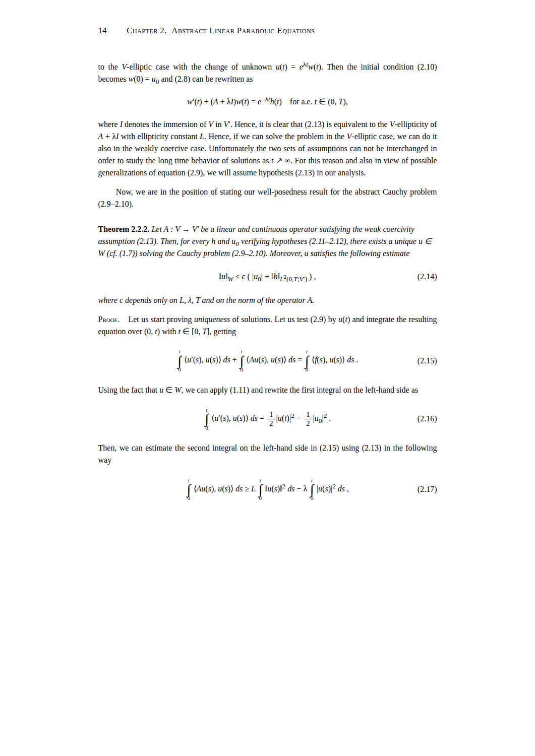14 Chapter 2. Abstract Linear Parabolic Equations
to the V-elliptic case with the change of unknown u(t) = eλtw(t). Then the initial condition (2.10) becomes w(0) = u0 and (2.8) can be rewritten as
w′(t) + (A + λI)w(t) = e−λth(t) for a.e. t ∈ (0, T),
where I denotes the immersion of V in V′. Hence, it is clear that (2.13) is equivalent to the V-ellipticity of A + λI with ellipticity constant L. Hence, if we can solve the problem in the V-elliptic case, we can do it also in the weakly coercive case. Unfortunately the two sets of assumptions can not be interchanged in order to study the long time behavior of solutions as t ↗ ∞. For this reason and also in view of possible generalizations of equation (2.9), we will assume hypothesis (2.13) in our analysis.
Now, we are in the position of stating our well-posedness result for the abstract Cauchy problem (2.9–2.10).
Theorem 2.2.2. Let A : V → V′ be a linear and continuous operator satisfying the weak coercivity assumption (2.13). Then, for every h and u0 verifying hypotheses (2.11–2.12), there exists a unique u ∈ W (cf. (1.7)) solving the Cauchy problem (2.9–2.10). Moreover, u satisfies the following estimate
‖u‖W ≤ c ( |u0| + ‖h‖L2(0,T;V′) ) , (2.14)
where c depends only on L, λ, T and on the norm of the operator A.
Proof. Let us start proving uniqueness of solutions. Let us test (2.9) by u(t) and integrate the resulting equation over (0, t) with t ∈ [0, T], getting
t∫0 ⟨u′(s), u(s)⟩ ds + t∫0 ⟨Au(s), u(s)⟩ ds = t∫0 ⟨f(s), u(s)⟩ ds . (2.15)
Using the fact that u ∈ W, we can apply (1.11) and rewrite the first integral on the left-hand side as
t∫0 ⟨u′(s), u(s)⟩ ds = 12|u(t)|2 − 12|u0|2 . (2.16)
Then, we can estimate the second integral on the left-hand side in (2.15) using (2.13) in the following way
t∫0 ⟨Au(s), u(s)⟩ ds ≥ L t∫0 ‖u(s)‖2 ds − λ t∫0 |u(s)|2 ds , (2.17)